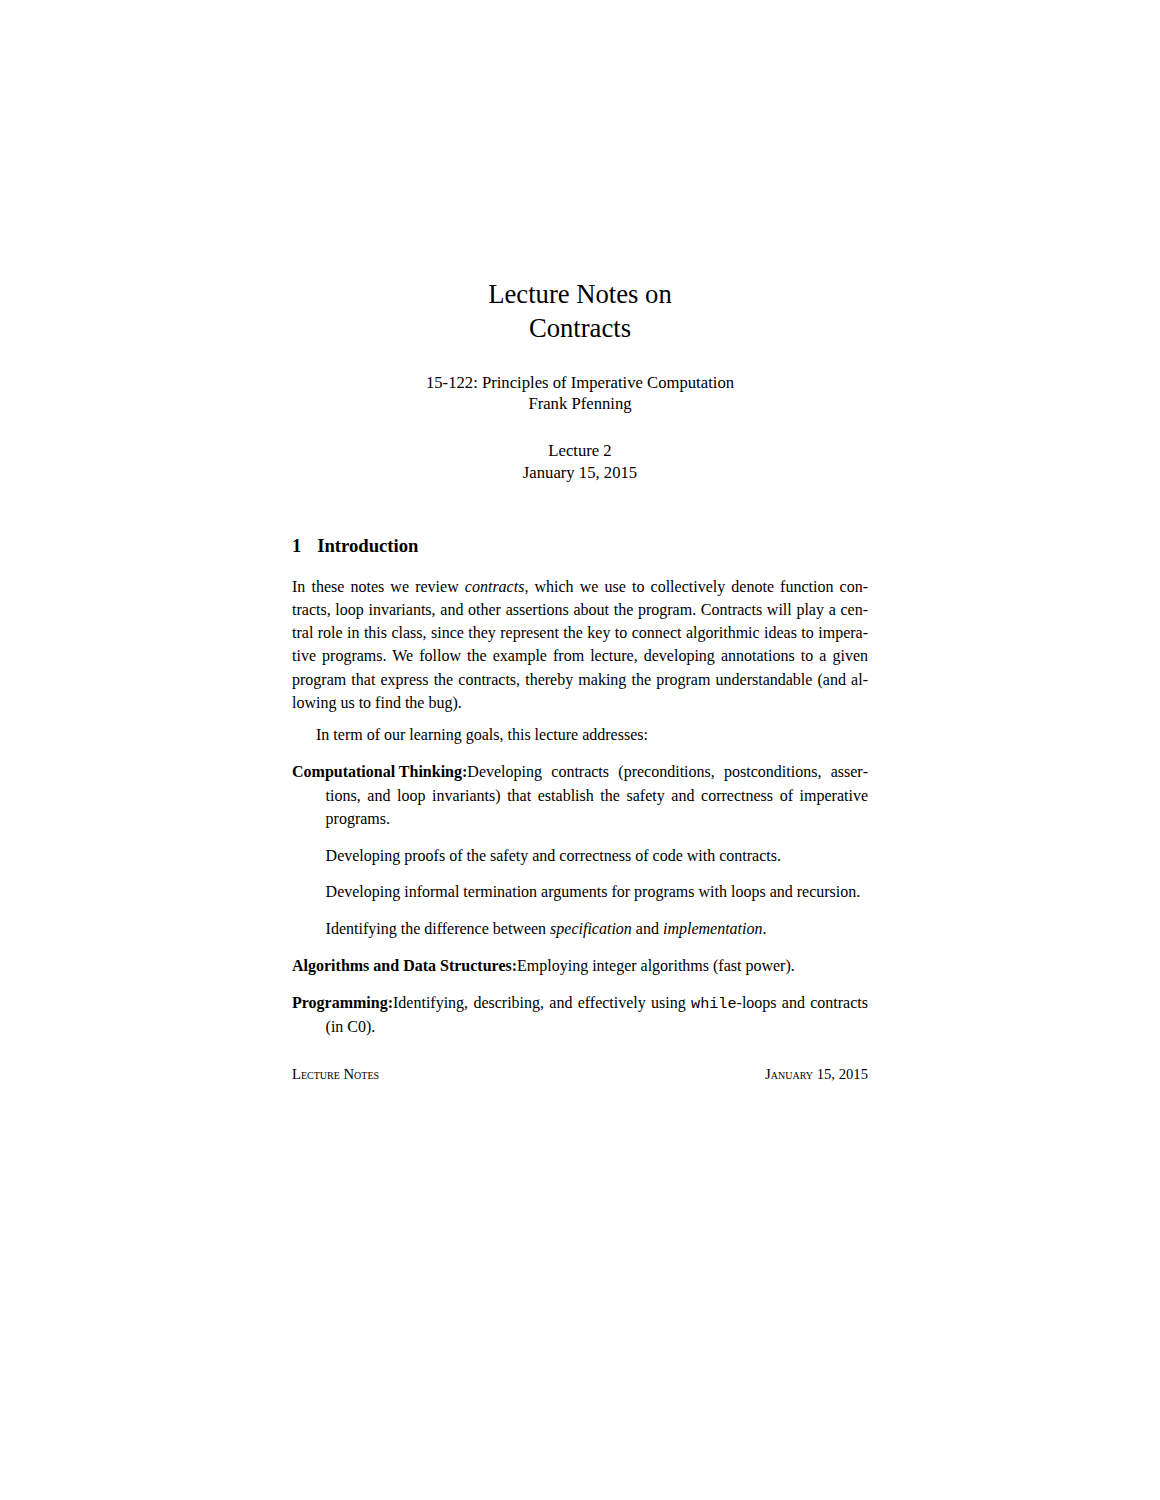Lecture Notes on
Contracts
15-122: Principles of Imperative Computation
Frank Pfenning
Lecture 2
January 15, 2015
1 Introduction
In these notes we review contracts, which we use to collectively denote function contracts, loop invariants, and other assertions about the program. Contracts will play a central role in this class, since they represent the key to connect algorithmic ideas to imperative programs. We follow the example from lecture, developing annotations to a given program that express the contracts, thereby making the program understandable (and allowing us to find the bug).
In term of our learning goals, this lecture addresses:
Computational Thinking:
Developing contracts (preconditions, postconditions, assertions, and loop invariants) that establish the safety and correctness of imperative programs.
Developing proofs of the safety and correctness of code with contracts.
Developing informal termination arguments for programs with loops and recursion.
Identifying the difference between specification and implementation.
Algorithms and Data Structures:
Employing integer algorithms (fast power).
Programming:
Identifying, describing, and effectively using while-loops and contracts (in C0).
Lecture Notes January 15, 2015